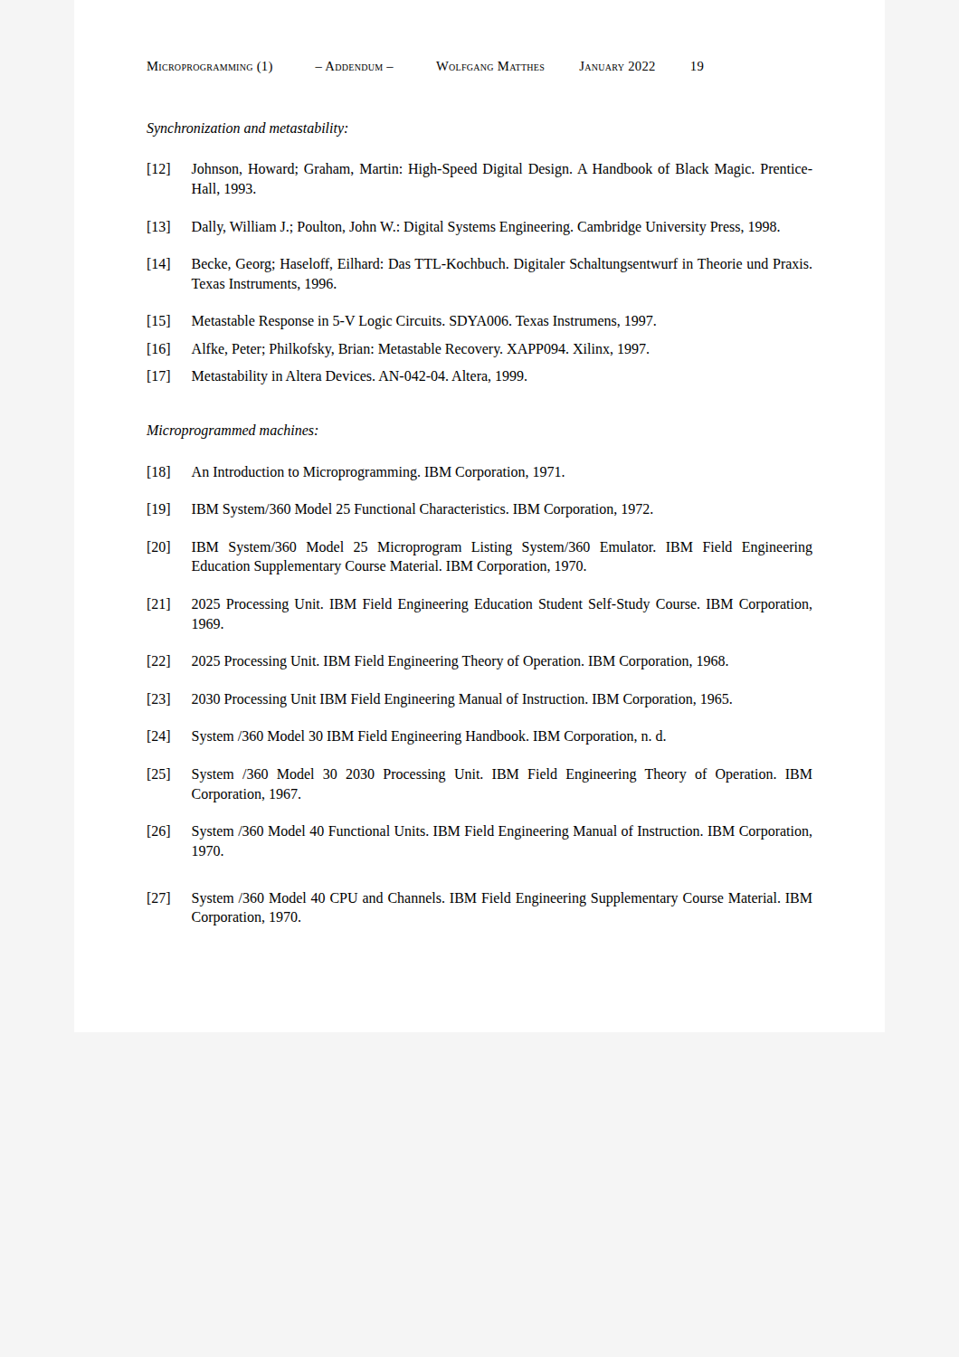Microprogramming (1) – Addendum – Wolfgang Matthes January 2022 19
Synchronization and metastability:
[12] Johnson, Howard; Graham, Martin: High-Speed Digital Design. A Handbook of Black Magic. Prentice-Hall, 1993.
[13] Dally, William J.; Poulton, John W.: Digital Systems Engineering. Cambridge University Press, 1998.
[14] Becke, Georg; Haseloff, Eilhard: Das TTL-Kochbuch. Digitaler Schaltungsentwurf in Theorie und Praxis. Texas Instruments, 1996.
[15] Metastable Response in 5-V Logic Circuits. SDYA006. Texas Instrumens, 1997.
[16] Alfke, Peter; Philkofsky, Brian: Metastable Recovery. XAPP094. Xilinx, 1997.
[17] Metastability in Altera Devices. AN-042-04. Altera, 1999.
Microprogrammed machines:
[18] An Introduction to Microprogramming. IBM Corporation, 1971.
[19] IBM System/360 Model 25 Functional Characteristics. IBM Corporation, 1972.
[20] IBM System/360 Model 25 Microprogram Listing System/360 Emulator. IBM Field Engineering Education Supplementary Course Material. IBM Corporation, 1970.
[21] 2025 Processing Unit. IBM Field Engineering Education Student Self-Study Course. IBM Corporation, 1969.
[22] 2025 Processing Unit. IBM Field Engineering Theory of Operation. IBM Corporation, 1968.
[23] 2030 Processing Unit IBM Field Engineering Manual of Instruction. IBM Corporation, 1965.
[24] System /360 Model 30 IBM Field Engineering Handbook. IBM Corporation, n. d.
[25] System /360 Model 30 2030 Processing Unit. IBM Field Engineering Theory of Operation. IBM Corporation, 1967.
[26] System /360 Model 40 Functional Units. IBM Field Engineering Manual of Instruction. IBM Corporation, 1970.
[27] System /360 Model 40 CPU and Channels. IBM Field Engineering Supplementary Course Material. IBM Corporation, 1970.